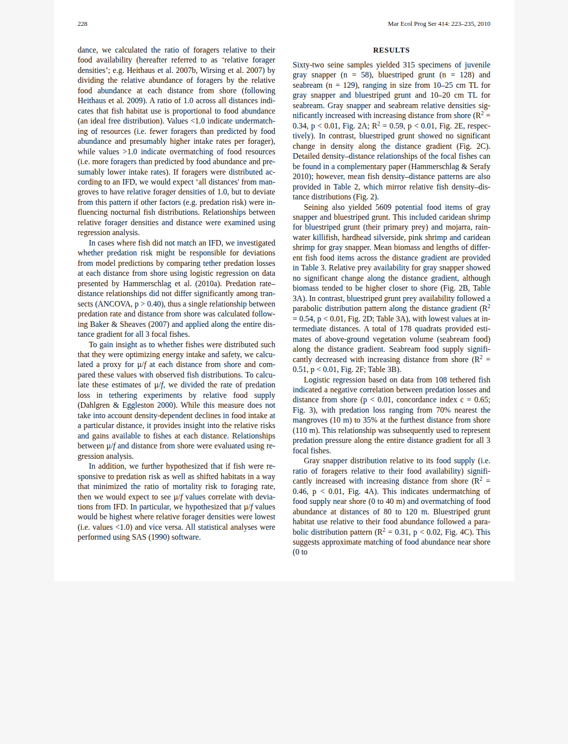228 Mar Ecol Prog Ser 414: 223–235, 2010
dance, we calculated the ratio of foragers relative to their food availability (hereafter referred to as ‘relative forager densities’; e.g. Heithaus et al. 2007b, Wirsing et al. 2007) by dividing the relative abundance of foragers by the relative food abundance at each distance from shore (following Heithaus et al. 2009). A ratio of 1.0 across all distances indicates that fish habitat use is proportional to food abundance (an ideal free distribution). Values <1.0 indicate undermatching of resources (i.e. fewer foragers than predicted by food abundance and presumably higher intake rates per forager), while values >1.0 indicate overmatching of food resources (i.e. more foragers than predicted by food abundance and presumably lower intake rates). If foragers were distributed according to an IFD, we would expect ‘all distances' from mangroves to have relative forager densities of 1.0, but to deviate from this pattern if other factors (e.g. predation risk) were influencing nocturnal fish distributions. Relationships between relative forager densities and distance were examined using regression analysis.
In cases where fish did not match an IFD, we investigated whether predation risk might be responsible for deviations from model predictions by comparing tether predation losses at each distance from shore using logistic regression on data presented by Hammerschlag et al. (2010a). Predation rate–distance relationships did not differ significantly among transects (ANCOVA, p > 0.40), thus a single relationship between predation rate and distance from shore was calculated following Baker & Sheaves (2007) and applied along the entire distance gradient for all 3 focal fishes.
To gain insight as to whether fishes were distributed such that they were optimizing energy intake and safety, we calculated a proxy for µ/f at each distance from shore and compared these values with observed fish distributions. To calculate these estimates of µ/f, we divided the rate of predation loss in tethering experiments by relative food supply (Dahlgren & Eggleston 2000). While this measure does not take into account density-dependent declines in food intake at a particular distance, it provides insight into the relative risks and gains available to fishes at each distance. Relationships between µ/f and distance from shore were evaluated using regression analysis.
In addition, we further hypothesized that if fish were responsive to predation risk as well as shifted habitats in a way that minimized the ratio of mortality risk to foraging rate, then we would expect to see µ/f values correlate with deviations from IFD. In particular, we hypothesized that µ/f values would be highest where relative forager densities were lowest (i.e. values <1.0) and vice versa. All statistical analyses were performed using SAS (1990) software.
Results
Sixty-two seine samples yielded 315 specimens of juvenile gray snapper (n = 58), bluestriped grunt (n = 128) and seabream (n = 129), ranging in size from 10–25 cm TL for gray snapper and bluestriped grunt and 10–20 cm TL for seabream. Gray snapper and seabream relative densities significantly increased with increasing distance from shore (R2 = 0.34, p < 0.01, Fig. 2A; R2 = 0.59, p < 0.01, Fig. 2E, respectively). In contrast, bluestriped grunt showed no significant change in density along the distance gradient (Fig. 2C). Detailed density–distance relationships of the focal fishes can be found in a complementary paper (Hammerschlag & Serafy 2010); however, mean fish density–distance patterns are also provided in Table 2, which mirror relative fish density–distance distributions (Fig. 2).
Seining also yielded 5609 potential food items of gray snapper and bluestriped grunt. This included caridean shrimp for bluestriped grunt (their primary prey) and mojarra, rainwater killifish, hardhead silverside, pink shrimp and caridean shrimp for gray snapper. Mean biomass and lengths of different fish food items across the distance gradient are provided in Table 3. Relative prey availability for gray snapper showed no significant change along the distance gradient, although biomass tended to be higher closer to shore (Fig. 2B, Table 3A). In contrast, bluestriped grunt prey availability followed a parabolic distribution pattern along the distance gradient (R2 = 0.54, p < 0.01, Fig. 2D; Table 3A), with lowest values at intermediate distances. A total of 178 quadrats provided estimates of above-ground vegetation volume (seabream food) along the distance gradient. Seabream food supply significantly decreased with increasing distance from shore (R2 = 0.51, p < 0.01, Fig. 2F; Table 3B).
Logistic regression based on data from 108 tethered fish indicated a negative correlation between predation losses and distance from shore (p < 0.01, concordance index c = 0.65; Fig. 3), with predation loss ranging from 70% nearest the mangroves (10 m) to 35% at the furthest distance from shore (110 m). This relationship was subsequently used to represent predation pressure along the entire distance gradient for all 3 focal fishes.
Gray snapper distribution relative to its food supply (i.e. ratio of foragers relative to their food availability) significantly increased with increasing distance from shore (R2 = 0.46, p < 0.01, Fig. 4A). This indicates undermatching of food supply near shore (0 to 40 m) and overmatching of food abundance at distances of 80 to 120 m. Bluestriped grunt habitat use relative to their food abundance followed a parabolic distribution pattern (R2 = 0.31, p < 0.02, Fig. 4C). This suggests approximate matching of food abundance near shore (0 to